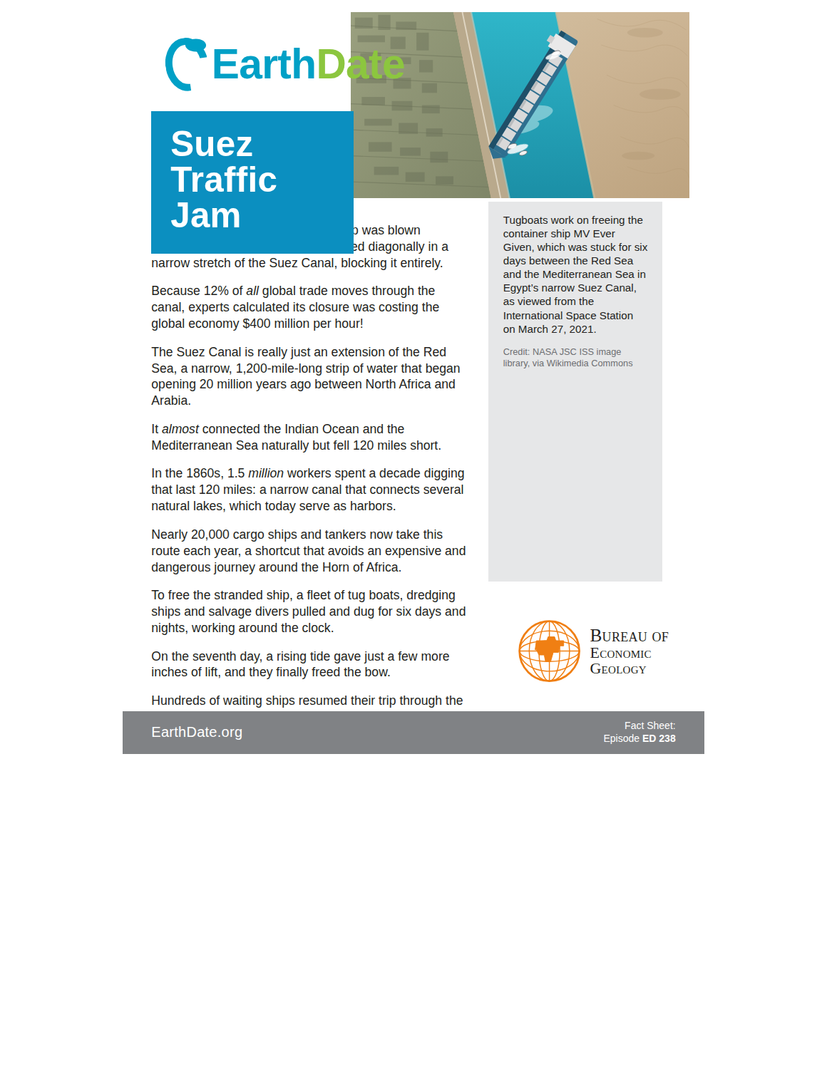Earth Date
Suez
Traffic Jam
In March 2021, a huge container ship was blown sideways by a sandstorm and jammed diagonally in a narrow stretch of the Suez Canal, blocking it entirely.
Because 12% of all global trade moves through the canal, experts calculated its closure was costing the global economy $400 million per hour!
The Suez Canal is really just an extension of the Red Sea, a narrow, 1,200-mile-long strip of water that began opening 20 million years ago between North Africa and Arabia.
It almost connected the Indian Ocean and the Mediterranean Sea naturally but fell 120 miles short.
In the 1860s, 1.5 million workers spent a decade digging that last 120 miles: a narrow canal that connects several natural lakes, which today serve as harbors.
Nearly 20,000 cargo ships and tankers now take this route each year, a shortcut that avoids an expensive and dangerous journey around the Horn of Africa.
To free the stranded ship, a fleet of tug boats, dredging ships and salvage divers pulled and dug for six days and nights, working around the clock.
On the seventh day, a rising tide gave just a few more inches of lift, and they finally freed the bow.
Hundreds of waiting ships resumed their trip through the canal, carrying products for millions of people in the region.
Tugboats work on freeing the container ship MV Ever Given, which was stuck for six days between the Red Sea and the Mediterranean Sea in Egypt’s narrow Suez Canal, as viewed from the International Space Station on March 27, 2021.
Credit: NASA JSC ISS image library, via Wikimedia Commons
Bureau of
Economic
Geology
EarthDate.org
Fact Sheet:
Episode ED 238